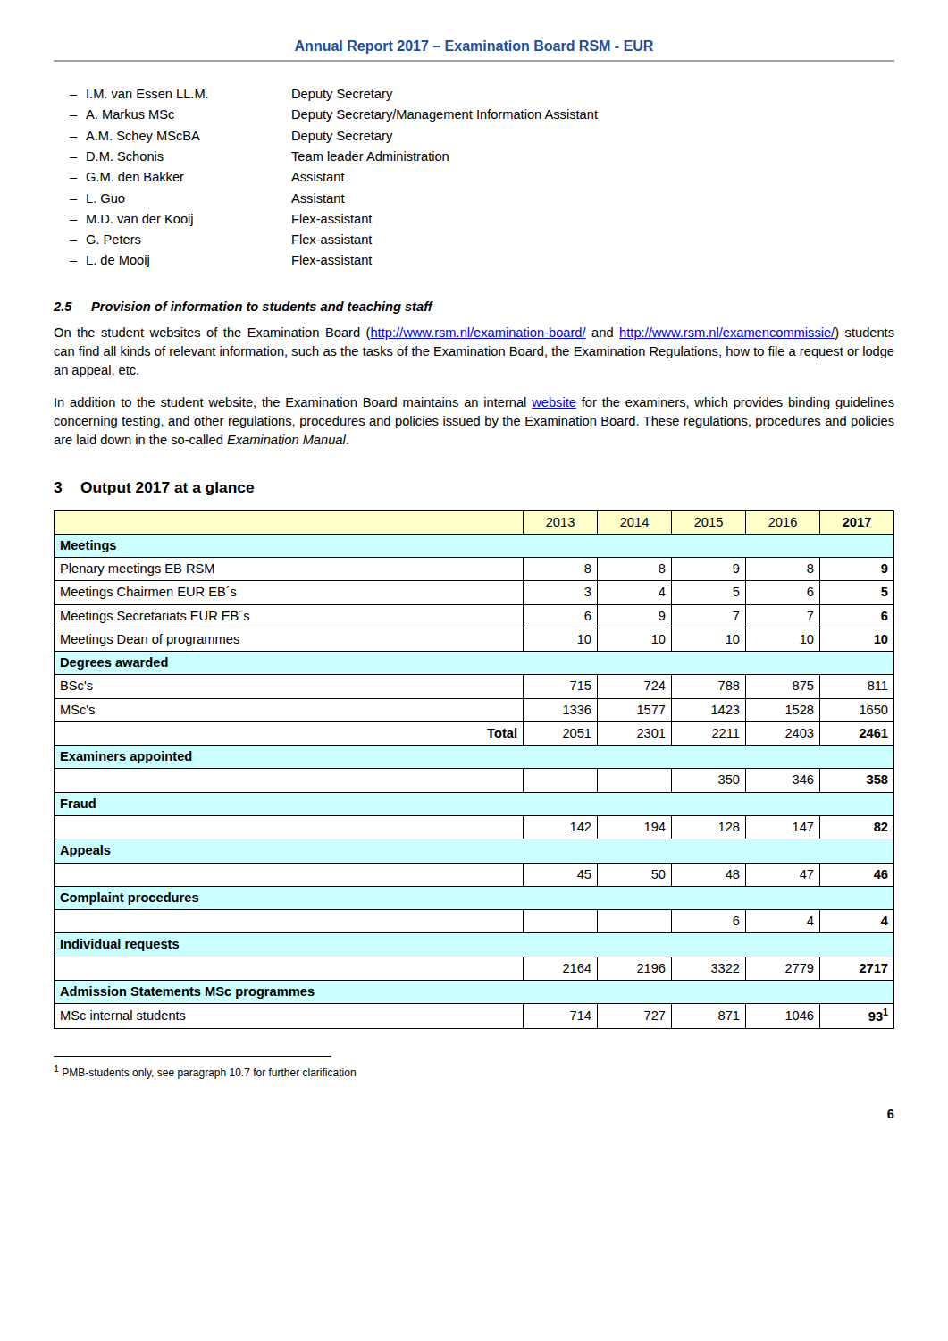Annual Report 2017 – Examination Board RSM - EUR
–I.M. van Essen LL.M. Deputy Secretary
–A. Markus MSc Deputy Secretary/Management Information Assistant
–A.M. Schey MScBA Deputy Secretary
–D.M. Schonis Team leader Administration
–G.M. den Bakker Assistant
–L. Guo Assistant
–M.D. van der Kooij Flex-assistant
–G. Peters Flex-assistant
–L. de Mooij Flex-assistant
2.5 Provision of information to students and teaching staff
On the student websites of the Examination Board (http://www.rsm.nl/examination-board/ and http://www.rsm.nl/examencommissie/) students can find all kinds of relevant information, such as the tasks of the Examination Board, the Examination Regulations, how to file a request or lodge an appeal, etc.
In addition to the student website, the Examination Board maintains an internal website for the examiners, which provides binding guidelines concerning testing, and other regulations, procedures and policies issued by the Examination Board. These regulations, procedures and policies are laid down in the so-called Examination Manual.
3 Output 2017 at a glance
| | 2013 | 2014 | 2015 | 2016 | 2017 |
| --- | --- | --- | --- | --- | --- |
| Meetings |
| Plenary meetings EB RSM | 8 | 8 | 9 | 8 | 9 |
| Meetings Chairmen EUR EB´s | 3 | 4 | 5 | 6 | 5 |
| Meetings Secretariats EUR EB´s | 6 | 9 | 7 | 7 | 6 |
| Meetings Dean of programmes | 10 | 10 | 10 | 10 | 10 |
| Degrees awarded |
| BSc's | 715 | 724 | 788 | 875 | 811 |
| MSc's | 1336 | 1577 | 1423 | 1528 | 1650 |
| Total | 2051 | 2301 | 2211 | 2403 | 2461 |
| Examiners appointed |
| | | | 350 | 346 | 358 |
| Fraud |
| | 142 | 194 | 128 | 147 | 82 |
| Appeals |
| | 45 | 50 | 48 | 47 | 46 |
| Complaint procedures |
| | | | 6 | 4 | 4 |
| Individual requests |
| | 2164 | 2196 | 3322 | 2779 | 2717 |
| Admission Statements MSc programmes |
| MSc internal students | 714 | 727 | 871 | 1046 | 93 1 |
1 PMB-students only, see paragraph 10.7 for further clarification
6